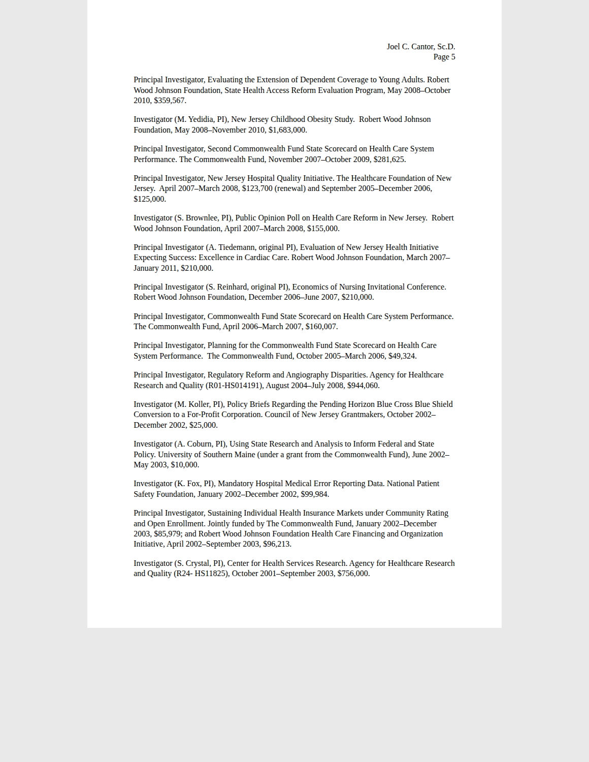Joel C. Cantor, Sc.D. Page 5
Principal Investigator, Evaluating the Extension of Dependent Coverage to Young Adults. Robert Wood Johnson Foundation, State Health Access Reform Evaluation Program, May 2008–October 2010, $359,567.
Investigator (M. Yedidia, PI), New Jersey Childhood Obesity Study. Robert Wood Johnson Foundation, May 2008–November 2010, $1,683,000.
Principal Investigator, Second Commonwealth Fund State Scorecard on Health Care System Performance. The Commonwealth Fund, November 2007–October 2009, $281,625.
Principal Investigator, New Jersey Hospital Quality Initiative. The Healthcare Foundation of New Jersey. April 2007–March 2008, $123,700 (renewal) and September 2005–December 2006, $125,000.
Investigator (S. Brownlee, PI), Public Opinion Poll on Health Care Reform in New Jersey. Robert Wood Johnson Foundation, April 2007–March 2008, $155,000.
Principal Investigator (A. Tiedemann, original PI), Evaluation of New Jersey Health Initiative Expecting Success: Excellence in Cardiac Care. Robert Wood Johnson Foundation, March 2007–January 2011, $210,000.
Principal Investigator (S. Reinhard, original PI), Economics of Nursing Invitational Conference. Robert Wood Johnson Foundation, December 2006–June 2007, $210,000.
Principal Investigator, Commonwealth Fund State Scorecard on Health Care System Performance. The Commonwealth Fund, April 2006–March 2007, $160,007.
Principal Investigator, Planning for the Commonwealth Fund State Scorecard on Health Care System Performance. The Commonwealth Fund, October 2005–March 2006, $49,324.
Principal Investigator, Regulatory Reform and Angiography Disparities. Agency for Healthcare Research and Quality (R01-HS014191), August 2004–July 2008, $944,060.
Investigator (M. Koller, PI), Policy Briefs Regarding the Pending Horizon Blue Cross Blue Shield Conversion to a For-Profit Corporation. Council of New Jersey Grantmakers, October 2002–December 2002, $25,000.
Investigator (A. Coburn, PI), Using State Research and Analysis to Inform Federal and State Policy. University of Southern Maine (under a grant from the Commonwealth Fund), June 2002–May 2003, $10,000.
Investigator (K. Fox, PI), Mandatory Hospital Medical Error Reporting Data. National Patient Safety Foundation, January 2002–December 2002, $99,984.
Principal Investigator, Sustaining Individual Health Insurance Markets under Community Rating and Open Enrollment. Jointly funded by The Commonwealth Fund, January 2002–December 2003, $85,979; and Robert Wood Johnson Foundation Health Care Financing and Organization Initiative, April 2002–September 2003, $96,213.
Investigator (S. Crystal, PI), Center for Health Services Research. Agency for Healthcare Research and Quality (R24- HS11825), October 2001–September 2003, $756,000.